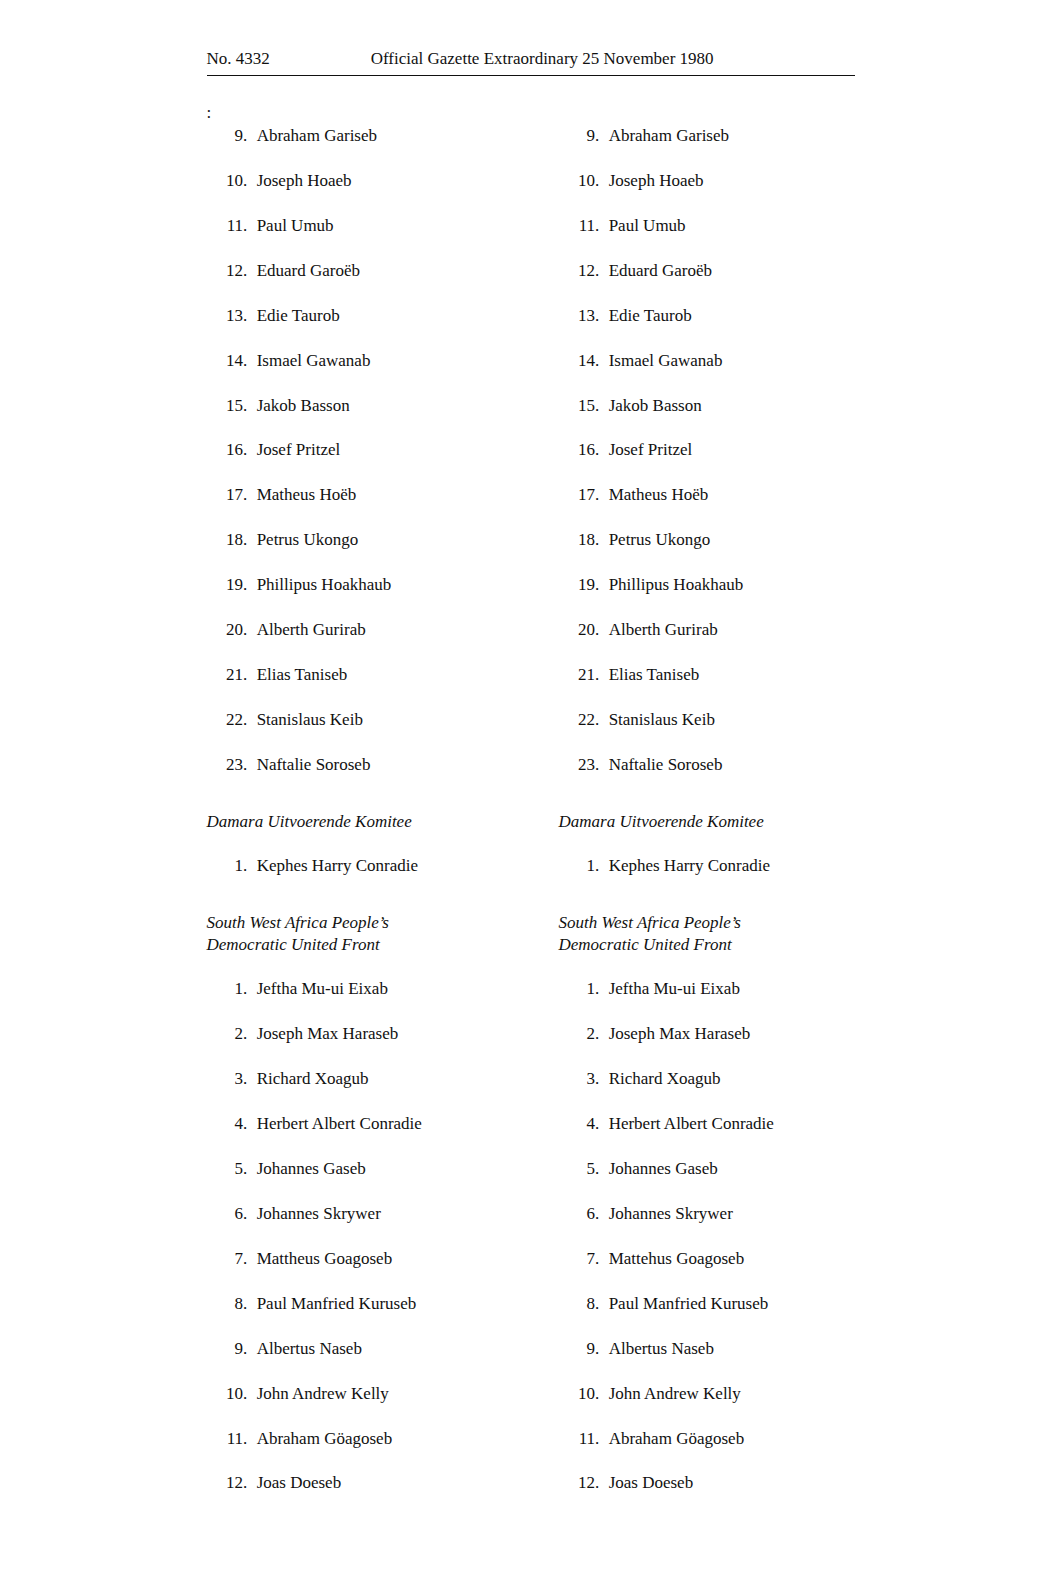No. 4332
Official Gazette Extraordinary 25 November 1980
:
9. Abraham Gariseb
10. Joseph Hoaeb
11. Paul Umub
12. Eduard Garoëb
13. Edie Taurob
14. Ismael Gawanab
15. Jakob Basson
16. Josef Pritzel
17. Matheus Hoëb
18. Petrus Ukongo
19. Phillipus Hoakhaub
20. Alberth Gurirab
21. Elias Taniseb
22. Stanislaus Keib
23. Naftalie Soroseb
Damara Uitvoerende Komitee
1. Kephes Harry Conradie
South West Africa People’sDemocratic United Front
1. Jeftha Mu-ui Eixab
2. Joseph Max Haraseb
3. Richard Xoagub
4. Herbert Albert Conradie
5. Johannes Gaseb
6. Johannes Skrywer
7. Mattheus Goagoseb
8. Paul Manfried Kuruseb
9. Albertus Naseb
10. John Andrew Kelly
11. Abraham Göagoseb
12. Joas Doeseb
9. Abraham Gariseb
10. Joseph Hoaeb
11. Paul Umub
12. Eduard Garoëb
13. Edie Taurob
14. Ismael Gawanab
15. Jakob Basson
16. Josef Pritzel
17. Matheus Hoëb
18. Petrus Ukongo
19. Phillipus Hoakhaub
20. Alberth Gurirab
21. Elias Taniseb
22. Stanislaus Keib
23. Naftalie Soroseb
Damara Uitvoerende Komitee
1. Kephes Harry Conradie
South West Africa People’sDemocratic United Front
1. Jeftha Mu-ui Eixab
2. Joseph Max Haraseb
3. Richard Xoagub
4. Herbert Albert Conradie
5. Johannes Gaseb
6. Johannes Skrywer
7. Mattehus Goagoseb
8. Paul Manfried Kuruseb
9. Albertus Naseb
10. John Andrew Kelly
11. Abraham Göagoseb
12. Joas Doeseb